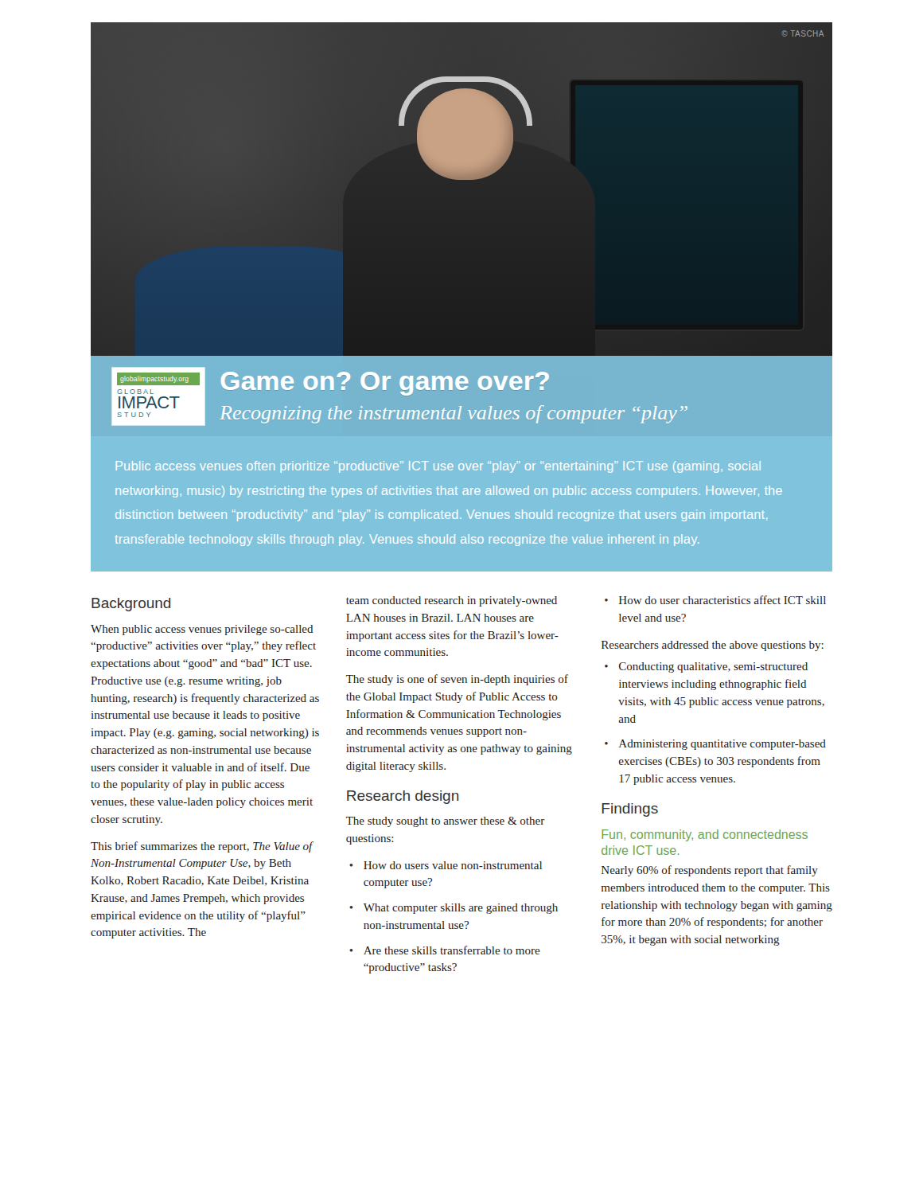© TASCHA
globalimpactstudy.org GLOBAL IMPACT STUDY
Game on? Or game over?
Recognizing the instrumental values of computer “play”
Public access venues often prioritize “productive” ICT use over “play” or “entertaining” ICT use (gaming, social networking, music) by restricting the types of activities that are allowed on public access computers. However, the distinction between “productivity” and “play” is complicated. Venues should recognize that users gain important, transferable technology skills through play. Venues should also recognize the value inherent in play.
Background
When public access venues privilege so-called “productive” activities over “play,” they reflect expectations about “good” and “bad” ICT use. Productive use (e.g. resume writing, job hunting, research) is frequently characterized as instrumental use because it leads to positive impact. Play (e.g. gaming, social networking) is characterized as non-instrumental use because users consider it valuable in and of itself. Due to the popularity of play in public access venues, these value-laden policy choices merit closer scrutiny.
This brief summarizes the report, The Value of Non-Instrumental Computer Use, by Beth Kolko, Robert Racadio, Kate Deibel, Kristina Krause, and James Prempeh, which provides empirical evidence on the utility of “playful” computer activities. The
team conducted research in privately-owned LAN houses in Brazil. LAN houses are important access sites for the Brazil’s lower-income communities.
The study is one of seven in-depth inquiries of the Global Impact Study of Public Access to Information & Communication Technologies and recommends venues support non-instrumental activity as one pathway to gaining digital literacy skills.
Research design
The study sought to answer these & other questions:
How do users value non-instrumental computer use?
What computer skills are gained through non-instrumental use?
Are these skills transferrable to more “productive” tasks?
How do user characteristics affect ICT skill level and use?
Researchers addressed the above questions by:
Conducting qualitative, semi-structured interviews including ethnographic field visits, with 45 public access venue patrons, and
Administering quantitative computer-based exercises (CBEs) to 303 respondents from 17 public access venues.
Findings
Fun, community, and connectedness drive ICT use.
Nearly 60% of respondents report that family members introduced them to the computer. This relationship with technology began with gaming for more than 20% of respondents; for another 35%, it began with social networking